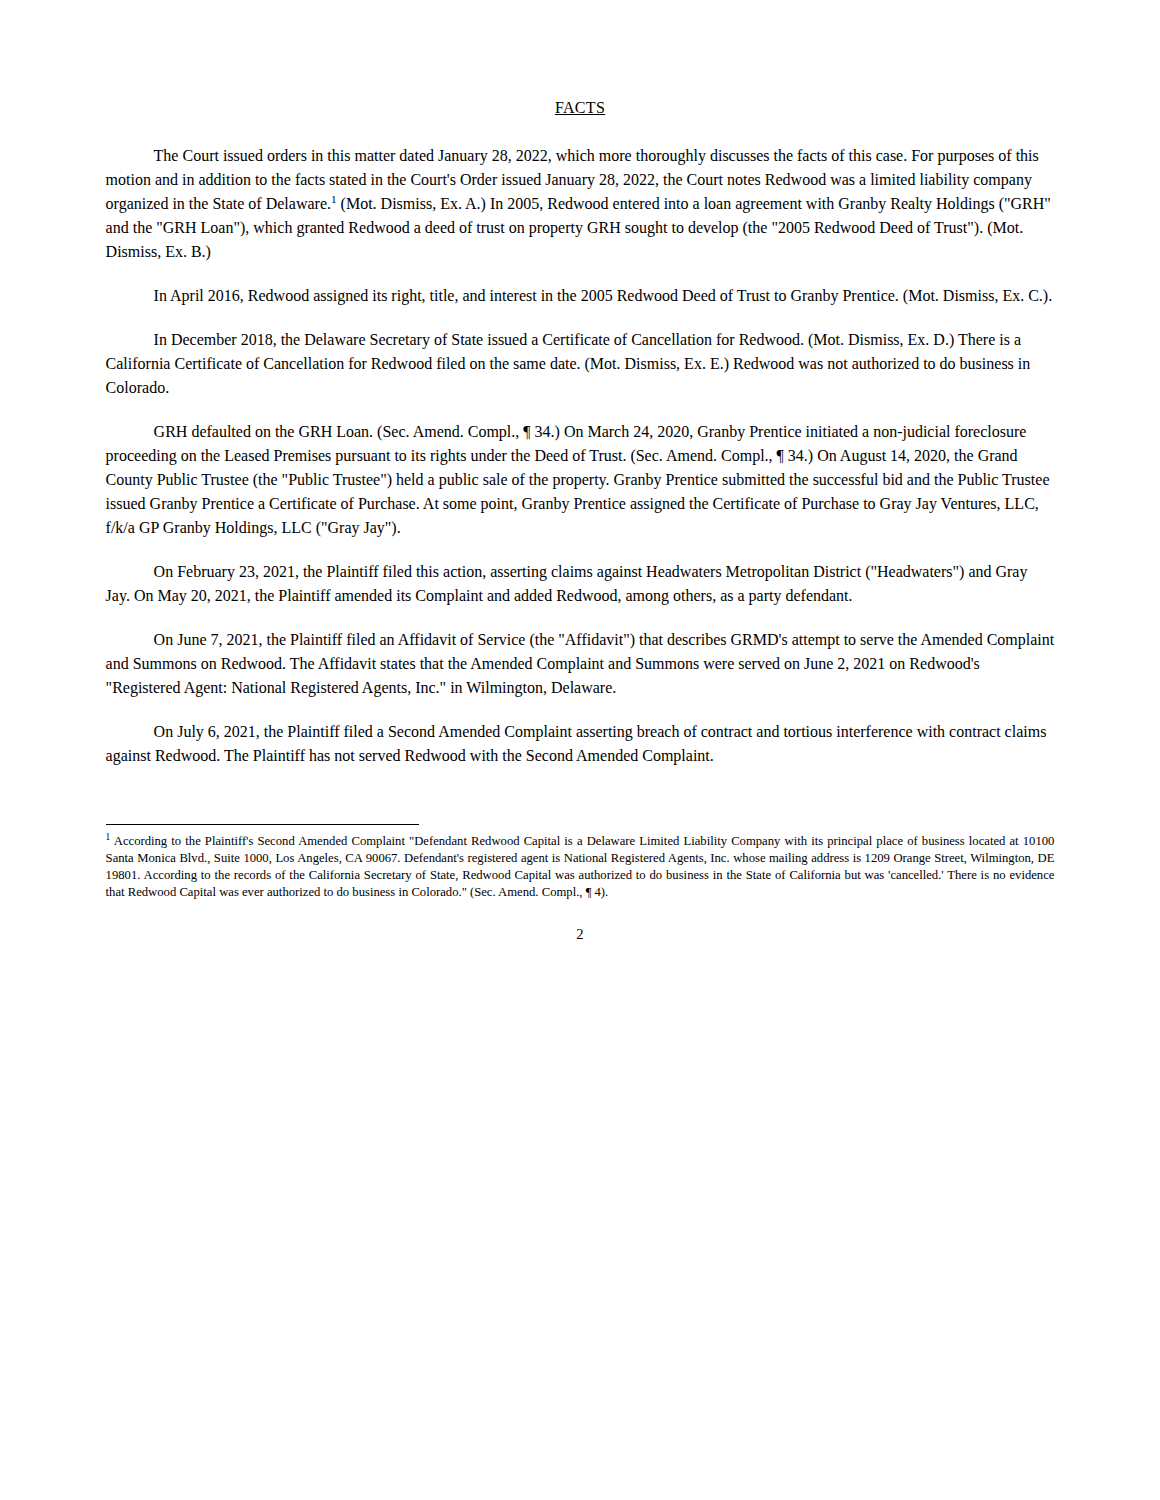FACTS
The Court issued orders in this matter dated January 28, 2022, which more thoroughly discusses the facts of this case. For purposes of this motion and in addition to the facts stated in the Court's Order issued January 28, 2022, the Court notes Redwood was a limited liability company organized in the State of Delaware.1 (Mot. Dismiss, Ex. A.) In 2005, Redwood entered into a loan agreement with Granby Realty Holdings ("GRH" and the "GRH Loan"), which granted Redwood a deed of trust on property GRH sought to develop (the "2005 Redwood Deed of Trust"). (Mot. Dismiss, Ex. B.)
In April 2016, Redwood assigned its right, title, and interest in the 2005 Redwood Deed of Trust to Granby Prentice. (Mot. Dismiss, Ex. C.).
In December 2018, the Delaware Secretary of State issued a Certificate of Cancellation for Redwood. (Mot. Dismiss, Ex. D.) There is a California Certificate of Cancellation for Redwood filed on the same date. (Mot. Dismiss, Ex. E.) Redwood was not authorized to do business in Colorado.
GRH defaulted on the GRH Loan. (Sec. Amend. Compl., ¶ 34.) On March 24, 2020, Granby Prentice initiated a non-judicial foreclosure proceeding on the Leased Premises pursuant to its rights under the Deed of Trust. (Sec. Amend. Compl., ¶ 34.) On August 14, 2020, the Grand County Public Trustee (the "Public Trustee") held a public sale of the property. Granby Prentice submitted the successful bid and the Public Trustee issued Granby Prentice a Certificate of Purchase. At some point, Granby Prentice assigned the Certificate of Purchase to Gray Jay Ventures, LLC, f/k/a GP Granby Holdings, LLC ("Gray Jay").
On February 23, 2021, the Plaintiff filed this action, asserting claims against Headwaters Metropolitan District ("Headwaters") and Gray Jay. On May 20, 2021, the Plaintiff amended its Complaint and added Redwood, among others, as a party defendant.
On June 7, 2021, the Plaintiff filed an Affidavit of Service (the "Affidavit") that describes GRMD's attempt to serve the Amended Complaint and Summons on Redwood. The Affidavit states that the Amended Complaint and Summons were served on June 2, 2021 on Redwood's "Registered Agent: National Registered Agents, Inc." in Wilmington, Delaware.
On July 6, 2021, the Plaintiff filed a Second Amended Complaint asserting breach of contract and tortious interference with contract claims against Redwood. The Plaintiff has not served Redwood with the Second Amended Complaint.
1 According to the Plaintiff's Second Amended Complaint "Defendant Redwood Capital is a Delaware Limited Liability Company with its principal place of business located at 10100 Santa Monica Blvd., Suite 1000, Los Angeles, CA 90067. Defendant's registered agent is National Registered Agents, Inc. whose mailing address is 1209 Orange Street, Wilmington, DE 19801. According to the records of the California Secretary of State, Redwood Capital was authorized to do business in the State of California but was 'cancelled.' There is no evidence that Redwood Capital was ever authorized to do business in Colorado." (Sec. Amend. Compl., ¶ 4).
2